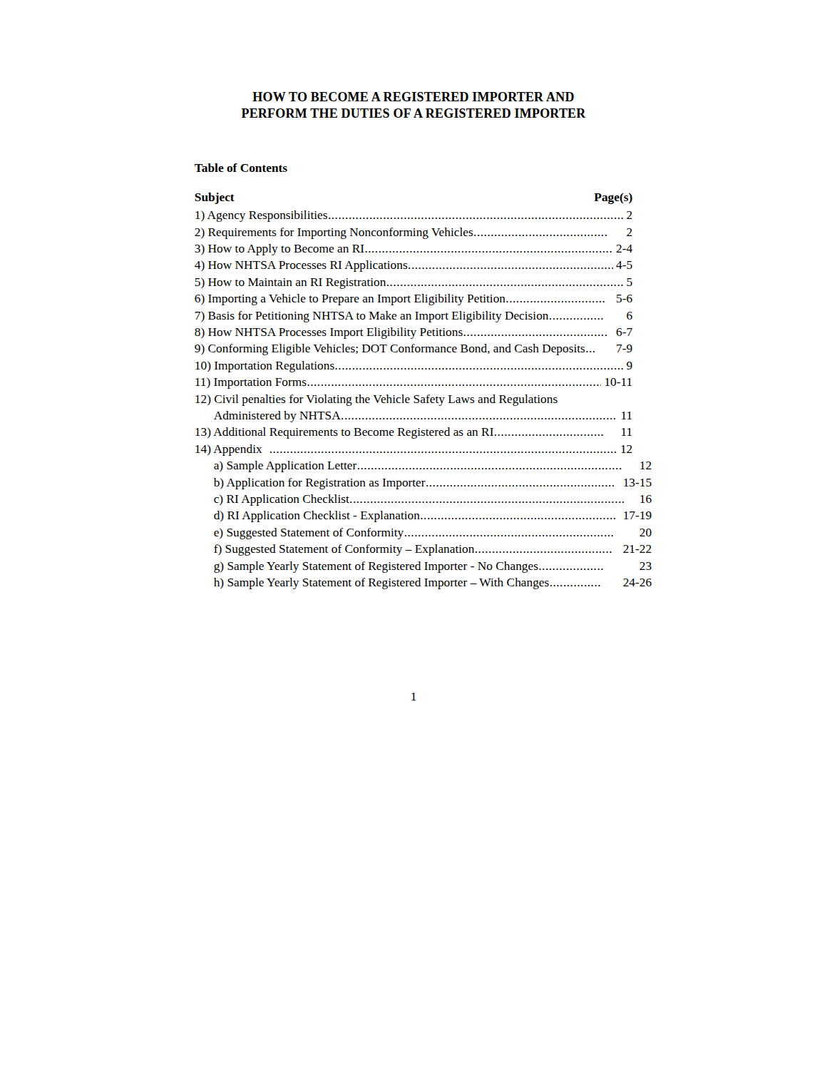HOW TO BECOME A REGISTERED IMPORTER AND
PERFORM THE DUTIES OF A REGISTERED IMPORTER
Table of Contents
Subject Page(s)
1) Agency Responsibilities .......................................................................................... 2
2) Requirements for Importing Nonconforming Vehicles ....................................... 2
3) How to Apply to Become an RI .......................................................................... 2-4
4) How NHTSA Processes RI Applications ............................................................ 4-5
5) How to Maintain an RI Registration ..................................................................... 5
6) Importing a Vehicle to Prepare an Import Eligibility Petition ............................. 5-6
7) Basis for Petitioning NHTSA to Make an Import Eligibility Decision ................ 6
8) How NHTSA Processes Import Eligibility Petitions .......................................... 6-7
9) Conforming Eligible Vehicles; DOT Conformance Bond, and Cash Deposits ... 7-9
10) Importation Regulations ..................................................................................... 9
11) Importation Forms ............................................................................................. 10-11
12) Civil penalties for Violating the Vehicle Safety Laws and Regulations
Administered by NHTSA ................................................................................. 11
13) Additional Requirements to Become Registered as an RI ................................ 11
14) Appendix ......................................................................................................... 12
a) Sample Application Letter ............................................................................. 12
b) Application for Registration as Importer ....................................................... 13-15
c) RI Application Checklist ................................................................................ 16
d) RI Application Checklist - Explanation ......................................................... 17-19
e) Suggested Statement of Conformity ............................................................. 20
f) Suggested Statement of Conformity – Explanation ........................................ 21-22
g) Sample Yearly Statement of Registered Importer - No Changes ................... 23
h) Sample Yearly Statement of Registered Importer – With Changes ............... 24-26
1